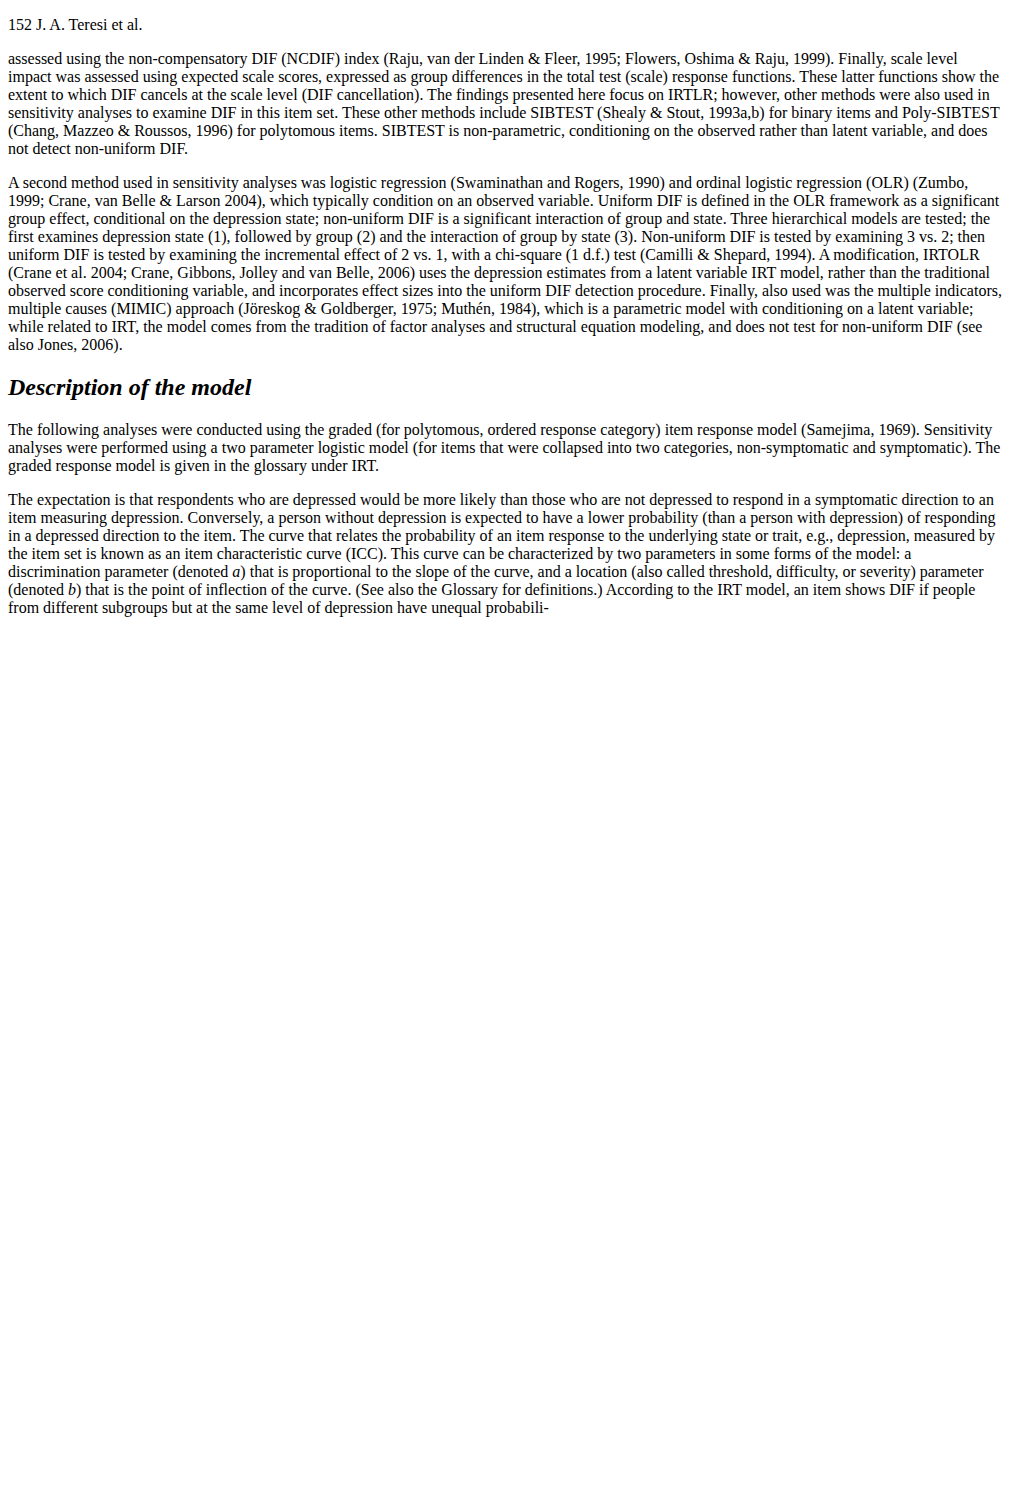152 J. A. Teresi et al.
assessed using the non-compensatory DIF (NCDIF) index (Raju, van der Linden & Fleer, 1995; Flowers, Oshima & Raju, 1999). Finally, scale level impact was assessed using expected scale scores, expressed as group differences in the total test (scale) response functions. These latter functions show the extent to which DIF cancels at the scale level (DIF cancellation). The findings presented here focus on IRTLR; however, other methods were also used in sensitivity analyses to examine DIF in this item set. These other methods include SIBTEST (Shealy & Stout, 1993a,b) for binary items and Poly-SIBTEST (Chang, Mazzeo & Roussos, 1996) for polytomous items. SIBTEST is non-parametric, conditioning on the observed rather than latent variable, and does not detect non-uniform DIF.
A second method used in sensitivity analyses was logistic regression (Swaminathan and Rogers, 1990) and ordinal logistic regression (OLR) (Zumbo, 1999; Crane, van Belle & Larson 2004), which typically condition on an observed variable. Uniform DIF is defined in the OLR framework as a significant group effect, conditional on the depression state; non-uniform DIF is a significant interaction of group and state. Three hierarchical models are tested; the first examines depression state (1), followed by group (2) and the interaction of group by state (3). Non-uniform DIF is tested by examining 3 vs. 2; then uniform DIF is tested by examining the incremental effect of 2 vs. 1, with a chi-square (1 d.f.) test (Camilli & Shepard, 1994). A modification, IRTOLR (Crane et al. 2004; Crane, Gibbons, Jolley and van Belle, 2006) uses the depression estimates from a latent variable IRT model, rather than the traditional observed score conditioning variable, and incorporates effect sizes into the uniform DIF detection procedure. Finally, also used was the multiple indicators, multiple causes (MIMIC) approach (Jöreskog & Goldberger, 1975; Muthén, 1984), which is a parametric model with conditioning on a latent variable; while related to IRT, the model comes from the tradition of factor analyses and structural equation modeling, and does not test for non-uniform DIF (see also Jones, 2006).
Description of the model
The following analyses were conducted using the graded (for polytomous, ordered response category) item response model (Samejima, 1969). Sensitivity analyses were performed using a two parameter logistic model (for items that were collapsed into two categories, non-symptomatic and symptomatic). The graded response model is given in the glossary under IRT.
The expectation is that respondents who are depressed would be more likely than those who are not depressed to respond in a symptomatic direction to an item measuring depression. Conversely, a person without depression is expected to have a lower probability (than a person with depression) of responding in a depressed direction to the item. The curve that relates the probability of an item response to the underlying state or trait, e.g., depression, measured by the item set is known as an item characteristic curve (ICC). This curve can be characterized by two parameters in some forms of the model: a discrimination parameter (denoted a) that is proportional to the slope of the curve, and a location (also called threshold, difficulty, or severity) parameter (denoted b) that is the point of inflection of the curve. (See also the Glossary for definitions.) According to the IRT model, an item shows DIF if people from different subgroups but at the same level of depression have unequal probabili-